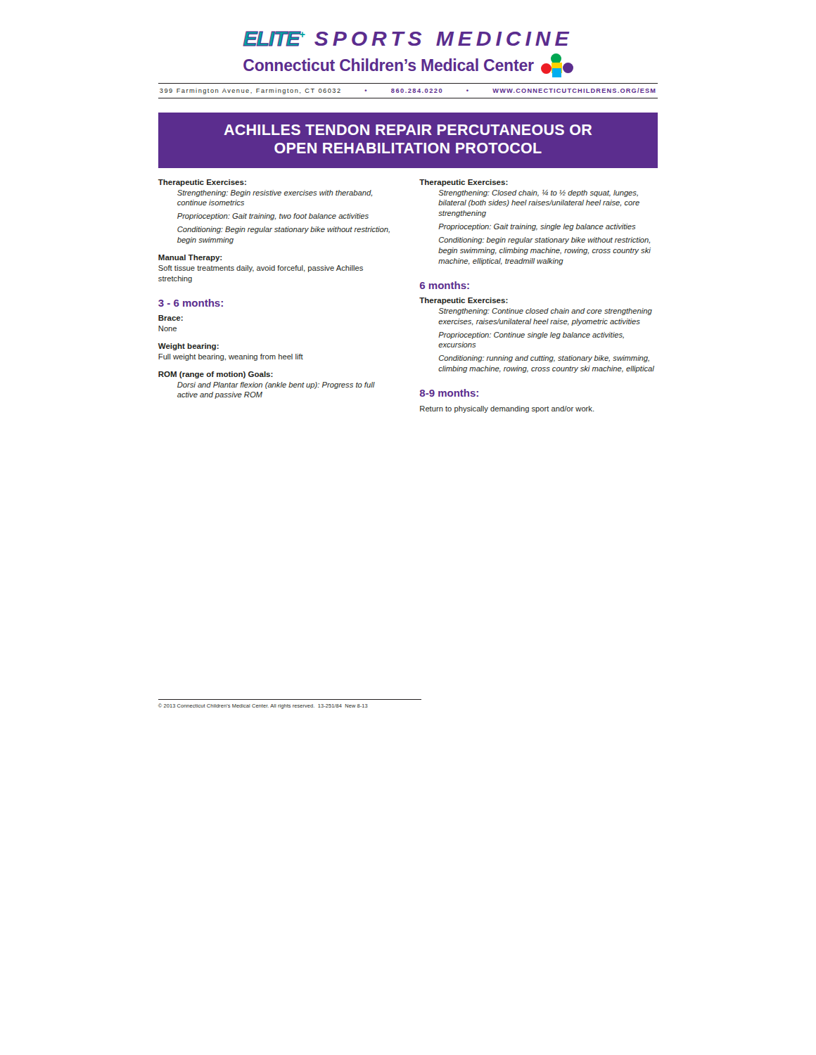ELITE+
SPORTS MEDICINE
Connecticut Children’s Medical Center
399 Farmington Avenue, Farmington, CT 06032 • 860.284.0220 • WWW.CONNECTICUTCHILDRENS.ORG/ESM
ACHILLES TENDON REPAIR PERCUTANEOUS OR
OPEN REHABILITATION PROTOCOL
Therapeutic Exercises:
Strengthening: Begin resistive exercises with theraband, continue isometrics
Proprioception: Gait training, two foot balance activities
Conditioning: Begin regular stationary bike without restriction, begin swimming
Manual Therapy:
Soft tissue treatments daily, avoid forceful, passive Achilles stretching
3 - 6 months:
Brace:
None
Weight bearing:
Full weight bearing, weaning from heel lift
ROM (range of motion) Goals:
Dorsi and Plantar flexion (ankle bent up): Progress to full active and passive ROM
Therapeutic Exercises:
Strengthening: Closed chain, ¼ to ½ depth squat, lunges, bilateral (both sides) heel raises/unilateral heel raise, core strengthening
Proprioception: Gait training, single leg balance activities
Conditioning: begin regular stationary bike without restriction, begin swimming, climbing machine, rowing, cross country ski machine, elliptical, treadmill walking
6 months:
Therapeutic Exercises:
Strengthening: Continue closed chain and core strengthening exercises, raises/unilateral heel raise, plyometric activities
Proprioception: Continue single leg balance activities, excursions
Conditioning: running and cutting, stationary bike, swimming, climbing machine, rowing, cross country ski machine, elliptical
8-9 months:
Return to physically demanding sport and/or work.
© 2013 Connecticut Children’s Medical Center. All rights reserved. 13-251/84 New 8-13